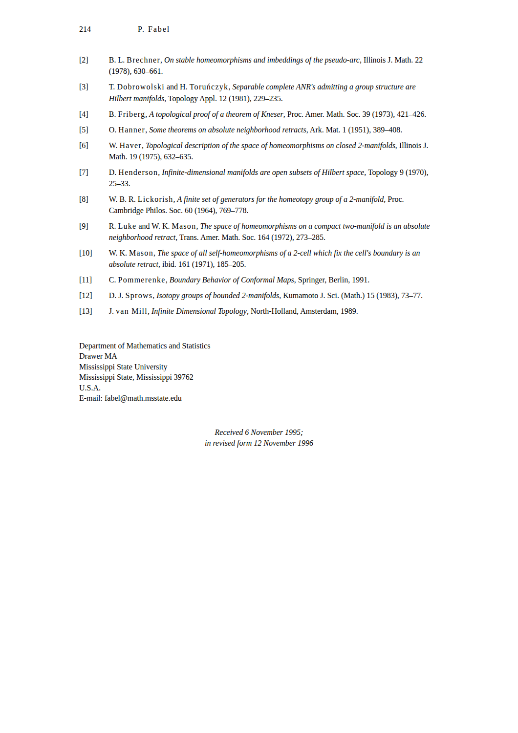214 P. Fabel
[2] B. L. Brechner, On stable homeomorphisms and imbeddings of the pseudo-arc, Illinois J. Math. 22 (1978), 630–661.
[3] T. Dobrowolski and H. Toruńczyk, Separable complete ANR's admitting a group structure are Hilbert manifolds, Topology Appl. 12 (1981), 229–235.
[4] B. Friberg, A topological proof of a theorem of Kneser, Proc. Amer. Math. Soc. 39 (1973), 421–426.
[5] O. Hanner, Some theorems on absolute neighborhood retracts, Ark. Mat. 1 (1951), 389–408.
[6] W. Haver, Topological description of the space of homeomorphisms on closed 2-manifolds, Illinois J. Math. 19 (1975), 632–635.
[7] D. Henderson, Infinite-dimensional manifolds are open subsets of Hilbert space, Topology 9 (1970), 25–33.
[8] W. B. R. Lickorish, A finite set of generators for the homeotopy group of a 2-manifold, Proc. Cambridge Philos. Soc. 60 (1964), 769–778.
[9] R. Luke and W. K. Mason, The space of homeomorphisms on a compact two-manifold is an absolute neighborhood retract, Trans. Amer. Math. Soc. 164 (1972), 273–285.
[10] W. K. Mason, The space of all self-homeomorphisms of a 2-cell which fix the cell's boundary is an absolute retract, ibid. 161 (1971), 185–205.
[11] C. Pommerenke, Boundary Behavior of Conformal Maps, Springer, Berlin, 1991.
[12] D. J. Sprows, Isotopy groups of bounded 2-manifolds, Kumamoto J. Sci. (Math.) 15 (1983), 73–77.
[13] J. van Mill, Infinite Dimensional Topology, North-Holland, Amsterdam, 1989.
Department of Mathematics and Statistics
Drawer MA
Mississippi State University
Mississippi State, Mississippi 39762
U.S.A.
E-mail: fabel@math.msstate.edu
Received 6 November 1995;
in revised form 12 November 1996